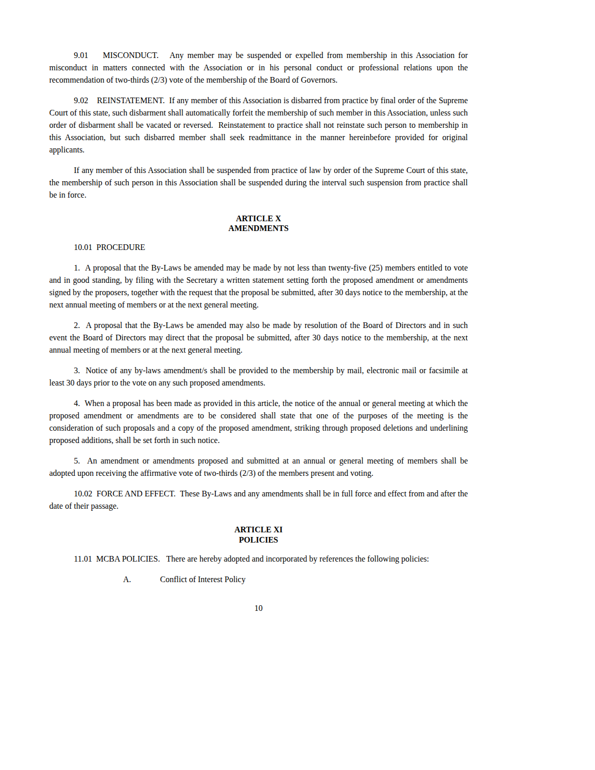9.01 MISCONDUCT. Any member may be suspended or expelled from membership in this Association for misconduct in matters connected with the Association or in his personal conduct or professional relations upon the recommendation of two-thirds (2/3) vote of the membership of the Board of Governors.
9.02 REINSTATEMENT. If any member of this Association is disbarred from practice by final order of the Supreme Court of this state, such disbarment shall automatically forfeit the membership of such member in this Association, unless such order of disbarment shall be vacated or reversed. Reinstatement to practice shall not reinstate such person to membership in this Association, but such disbarred member shall seek readmittance in the manner hereinbefore provided for original applicants.
If any member of this Association shall be suspended from practice of law by order of the Supreme Court of this state, the membership of such person in this Association shall be suspended during the interval such suspension from practice shall be in force.
ARTICLE X
AMENDMENTS
10.01 PROCEDURE
1. A proposal that the By-Laws be amended may be made by not less than twenty-five (25) members entitled to vote and in good standing, by filing with the Secretary a written statement setting forth the proposed amendment or amendments signed by the proposers, together with the request that the proposal be submitted, after 30 days notice to the membership, at the next annual meeting of members or at the next general meeting.
2. A proposal that the By-Laws be amended may also be made by resolution of the Board of Directors and in such event the Board of Directors may direct that the proposal be submitted, after 30 days notice to the membership, at the next annual meeting of members or at the next general meeting.
3. Notice of any by-laws amendment/s shall be provided to the membership by mail, electronic mail or facsimile at least 30 days prior to the vote on any such proposed amendments.
4. When a proposal has been made as provided in this article, the notice of the annual or general meeting at which the proposed amendment or amendments are to be considered shall state that one of the purposes of the meeting is the consideration of such proposals and a copy of the proposed amendment, striking through proposed deletions and underlining proposed additions, shall be set forth in such notice.
5. An amendment or amendments proposed and submitted at an annual or general meeting of members shall be adopted upon receiving the affirmative vote of two-thirds (2/3) of the members present and voting.
10.02 FORCE AND EFFECT. These By-Laws and any amendments shall be in full force and effect from and after the date of their passage.
ARTICLE XI
POLICIES
11.01 MCBA POLICIES. There are hereby adopted and incorporated by references the following policies:
A. Conflict of Interest Policy
10